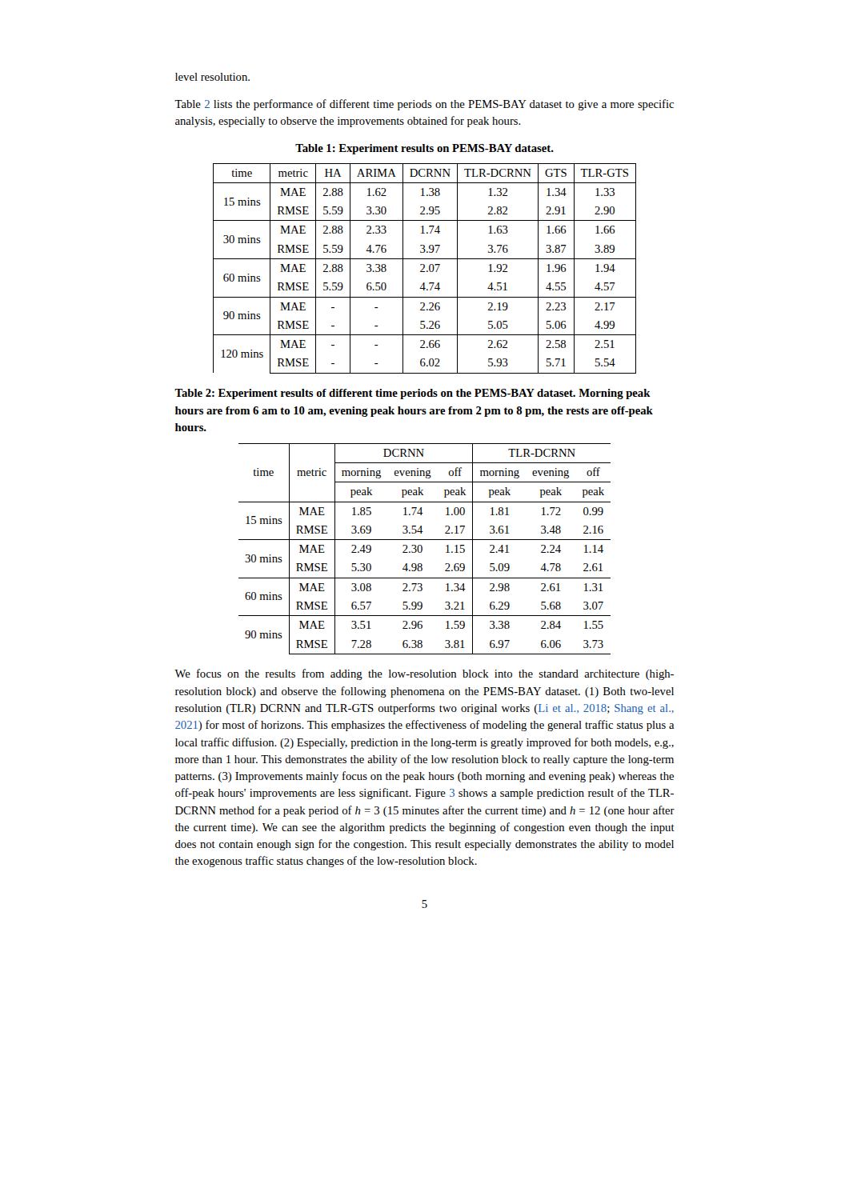level resolution.
Table 2 lists the performance of different time periods on the PEMS-BAY dataset to give a more specific analysis, especially to observe the improvements obtained for peak hours.
Table 1: Experiment results on PEMS-BAY dataset.
| time | metric | HA | ARIMA | DCRNN | TLR-DCRNN | GTS | TLR-GTS |
| --- | --- | --- | --- | --- | --- | --- | --- |
| 15 mins | MAE | 2.88 | 1.62 | 1.38 | 1.32 | 1.34 | 1.33 |
| RMSE | 5.59 | 3.30 | 2.95 | 2.82 | 2.91 | 2.90 |
| 30 mins | MAE | 2.88 | 2.33 | 1.74 | 1.63 | 1.66 | 1.66 |
| RMSE | 5.59 | 4.76 | 3.97 | 3.76 | 3.87 | 3.89 |
| 60 mins | MAE | 2.88 | 3.38 | 2.07 | 1.92 | 1.96 | 1.94 |
| RMSE | 5.59 | 6.50 | 4.74 | 4.51 | 4.55 | 4.57 |
| 90 mins | MAE | - | - | 2.26 | 2.19 | 2.23 | 2.17 |
| RMSE | - | - | 5.26 | 5.05 | 5.06 | 4.99 |
| 120 mins | MAE | - | - | 2.66 | 2.62 | 2.58 | 2.51 |
| RMSE | - | - | 6.02 | 5.93 | 5.71 | 5.54 |
Table 2: Experiment results of different time periods on the PEMS-BAY dataset. Morning peak hours are from 6 am to 10 am, evening peak hours are from 2 pm to 8 pm, the rests are off-peak hours.
| time | metric | DCRNN | TLR-DCRNN |
| morning | evening | off | morning | evening | off |
| peak | peak | peak | peak | peak | peak |
| 15 mins | MAE | 1.85 | 1.74 | 1.00 | 1.81 | 1.72 | 0.99 |
| RMSE | 3.69 | 3.54 | 2.17 | 3.61 | 3.48 | 2.16 |
| 30 mins | MAE | 2.49 | 2.30 | 1.15 | 2.41 | 2.24 | 1.14 |
| RMSE | 5.30 | 4.98 | 2.69 | 5.09 | 4.78 | 2.61 |
| 60 mins | MAE | 3.08 | 2.73 | 1.34 | 2.98 | 2.61 | 1.31 |
| RMSE | 6.57 | 5.99 | 3.21 | 6.29 | 5.68 | 3.07 |
| 90 mins | MAE | 3.51 | 2.96 | 1.59 | 3.38 | 2.84 | 1.55 |
| RMSE | 7.28 | 6.38 | 3.81 | 6.97 | 6.06 | 3.73 |
We focus on the results from adding the low-resolution block into the standard architecture (high-resolution block) and observe the following phenomena on the PEMS-BAY dataset. (1) Both two-level resolution (TLR) DCRNN and TLR-GTS outperforms two original works (Li et al., 2018; Shang et al., 2021) for most of horizons. This emphasizes the effectiveness of modeling the general traffic status plus a local traffic diffusion. (2) Especially, prediction in the long-term is greatly improved for both models, e.g., more than 1 hour. This demonstrates the ability of the low resolution block to really capture the long-term patterns. (3) Improvements mainly focus on the peak hours (both morning and evening peak) whereas the off-peak hours' improvements are less significant. Figure 3 shows a sample prediction result of the TLR-DCRNN method for a peak period of h = 3 (15 minutes after the current time) and h = 12 (one hour after the current time). We can see the algorithm predicts the beginning of congestion even though the input does not contain enough sign for the congestion. This result especially demonstrates the ability to model the exogenous traffic status changes of the low-resolution block.
5